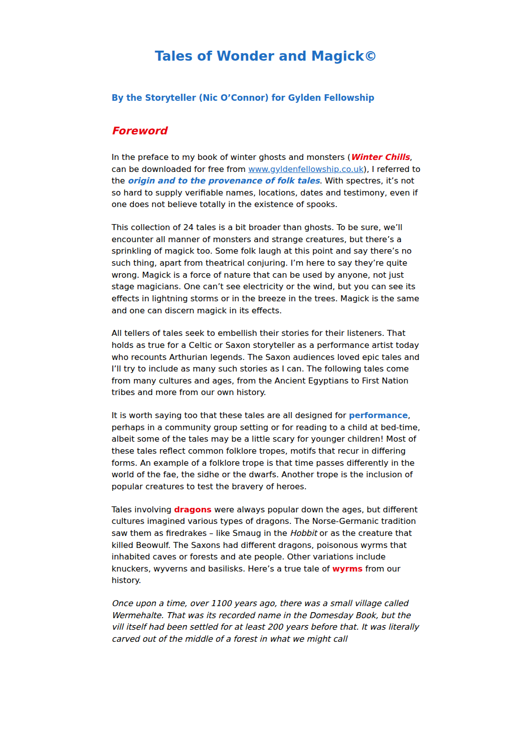Tales of Wonder and Magick©
By the Storyteller (Nic O’Connor) for Gylden Fellowship
Foreword
In the preface to my book of winter ghosts and monsters (Winter Chills, can be downloaded for free from www.gyldenfellowship.co.uk), I referred to the origin and to the provenance of folk tales. With spectres, it’s not so hard to supply verifiable names, locations, dates and testimony, even if one does not believe totally in the existence of spooks.
This collection of 24 tales is a bit broader than ghosts. To be sure, we’ll encounter all manner of monsters and strange creatures, but there’s a sprinkling of magick too. Some folk laugh at this point and say there’s no such thing, apart from theatrical conjuring. I’m here to say they’re quite wrong. Magick is a force of nature that can be used by anyone, not just stage magicians. One can’t see electricity or the wind, but you can see its effects in lightning storms or in the breeze in the trees. Magick is the same and one can discern magick in its effects.
All tellers of tales seek to embellish their stories for their listeners. That holds as true for a Celtic or Saxon storyteller as a performance artist today who recounts Arthurian legends. The Saxon audiences loved epic tales and I’ll try to include as many such stories as I can. The following tales come from many cultures and ages, from the Ancient Egyptians to First Nation tribes and more from our own history.
It is worth saying too that these tales are all designed for performance, perhaps in a community group setting or for reading to a child at bed-time, albeit some of the tales may be a little scary for younger children! Most of these tales reflect common folklore tropes, motifs that recur in differing forms. An example of a folklore trope is that time passes differently in the world of the fae, the sidhe or the dwarfs. Another trope is the inclusion of popular creatures to test the bravery of heroes.
Tales involving dragons were always popular down the ages, but different cultures imagined various types of dragons. The Norse-Germanic tradition saw them as firedrakes – like Smaug in the Hobbit or as the creature that killed Beowulf. The Saxons had different dragons, poisonous wyrms that inhabited caves or forests and ate people. Other variations include knuckers, wyverns and basilisks. Here’s a true tale of wyrms from our history.
Once upon a time, over 1100 years ago, there was a small village called Wermehalte. That was its recorded name in the Domesday Book, but the vill itself had been settled for at least 200 years before that. It was literally carved out of the middle of a forest in what we might call